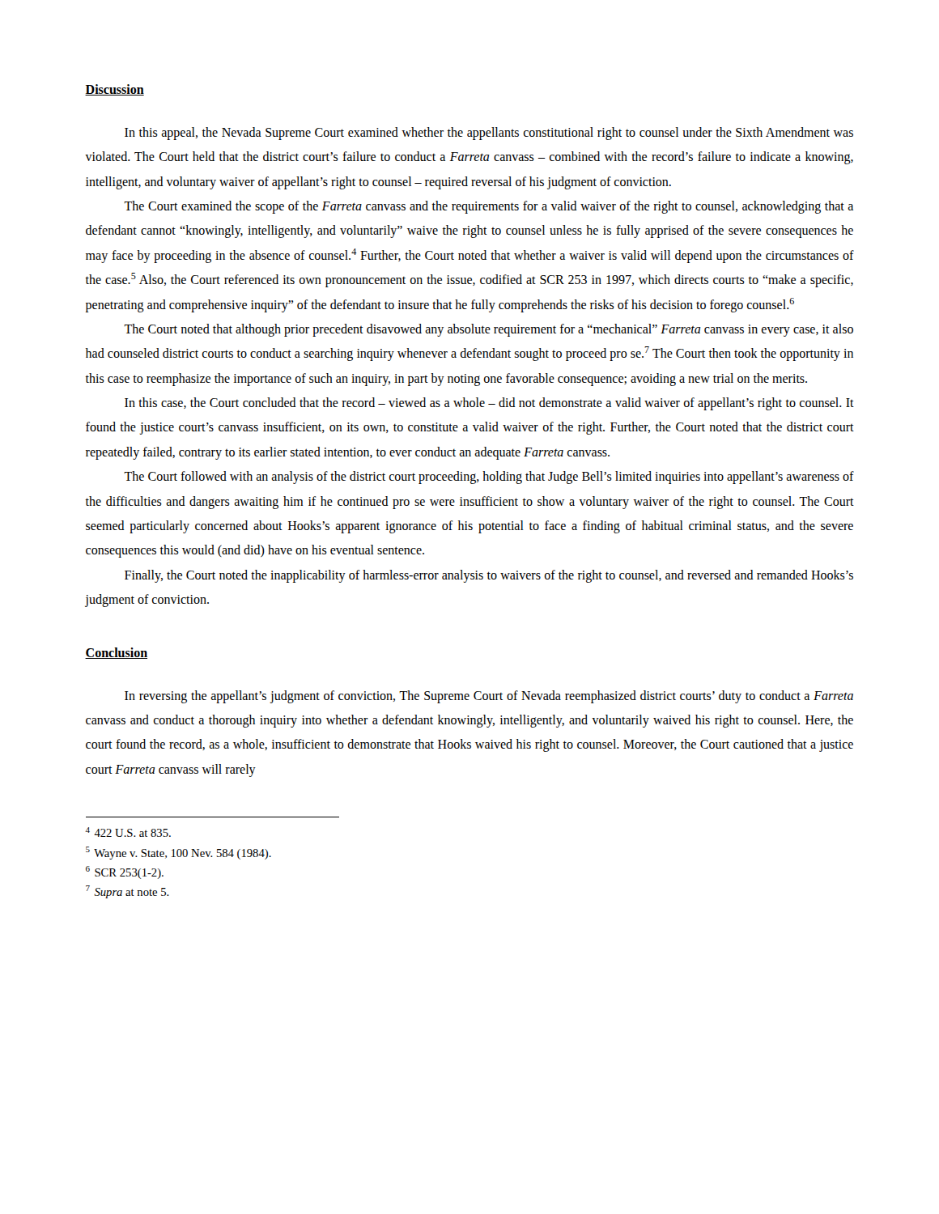Discussion
In this appeal, the Nevada Supreme Court examined whether the appellants constitutional right to counsel under the Sixth Amendment was violated. The Court held that the district court’s failure to conduct a Farreta canvass – combined with the record’s failure to indicate a knowing, intelligent, and voluntary waiver of appellant’s right to counsel – required reversal of his judgment of conviction.
The Court examined the scope of the Farreta canvass and the requirements for a valid waiver of the right to counsel, acknowledging that a defendant cannot “knowingly, intelligently, and voluntarily” waive the right to counsel unless he is fully apprised of the severe consequences he may face by proceeding in the absence of counsel.4 Further, the Court noted that whether a waiver is valid will depend upon the circumstances of the case.5 Also, the Court referenced its own pronouncement on the issue, codified at SCR 253 in 1997, which directs courts to “make a specific, penetrating and comprehensive inquiry” of the defendant to insure that he fully comprehends the risks of his decision to forego counsel.6
The Court noted that although prior precedent disavowed any absolute requirement for a “mechanical” Farreta canvass in every case, it also had counseled district courts to conduct a searching inquiry whenever a defendant sought to proceed pro se.7 The Court then took the opportunity in this case to reemphasize the importance of such an inquiry, in part by noting one favorable consequence; avoiding a new trial on the merits.
In this case, the Court concluded that the record – viewed as a whole – did not demonstrate a valid waiver of appellant’s right to counsel. It found the justice court’s canvass insufficient, on its own, to constitute a valid waiver of the right. Further, the Court noted that the district court repeatedly failed, contrary to its earlier stated intention, to ever conduct an adequate Farreta canvass.
The Court followed with an analysis of the district court proceeding, holding that Judge Bell’s limited inquiries into appellant’s awareness of the difficulties and dangers awaiting him if he continued pro se were insufficient to show a voluntary waiver of the right to counsel. The Court seemed particularly concerned about Hooks’s apparent ignorance of his potential to face a finding of habitual criminal status, and the severe consequences this would (and did) have on his eventual sentence.
Finally, the Court noted the inapplicability of harmless-error analysis to waivers of the right to counsel, and reversed and remanded Hooks’s judgment of conviction.
Conclusion
In reversing the appellant’s judgment of conviction, The Supreme Court of Nevada reemphasized district courts’ duty to conduct a Farreta canvass and conduct a thorough inquiry into whether a defendant knowingly, intelligently, and voluntarily waived his right to counsel. Here, the court found the record, as a whole, insufficient to demonstrate that Hooks waived his right to counsel. Moreover, the Court cautioned that a justice court Farreta canvass will rarely
4 422 U.S. at 835.
5 Wayne v. State, 100 Nev. 584 (1984).
6 SCR 253(1-2).
7 Supra at note 5.